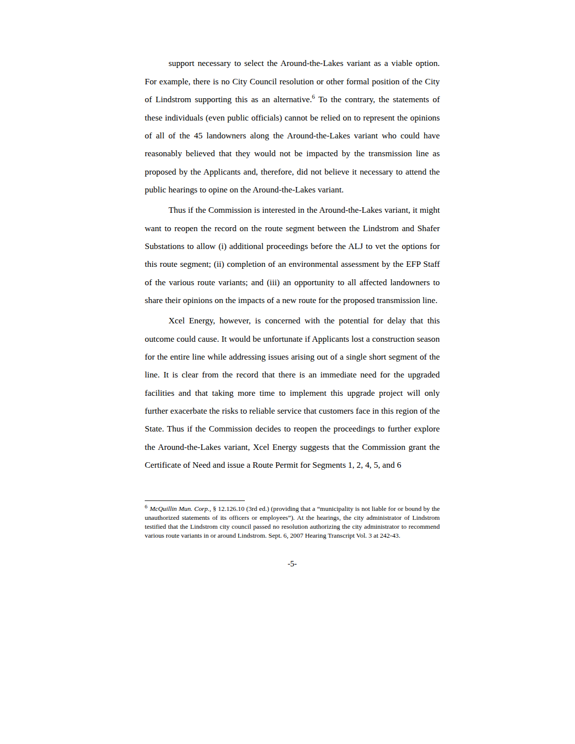support necessary to select the Around-the-Lakes variant as a viable option. For example, there is no City Council resolution or other formal position of the City of Lindstrom supporting this as an alternative.6 To the contrary, the statements of these individuals (even public officials) cannot be relied on to represent the opinions of all of the 45 landowners along the Around-the-Lakes variant who could have reasonably believed that they would not be impacted by the transmission line as proposed by the Applicants and, therefore, did not believe it necessary to attend the public hearings to opine on the Around-the-Lakes variant.
Thus if the Commission is interested in the Around-the-Lakes variant, it might want to reopen the record on the route segment between the Lindstrom and Shafer Substations to allow (i) additional proceedings before the ALJ to vet the options for this route segment; (ii) completion of an environmental assessment by the EFP Staff of the various route variants; and (iii) an opportunity to all affected landowners to share their opinions on the impacts of a new route for the proposed transmission line.
Xcel Energy, however, is concerned with the potential for delay that this outcome could cause. It would be unfortunate if Applicants lost a construction season for the entire line while addressing issues arising out of a single short segment of the line. It is clear from the record that there is an immediate need for the upgraded facilities and that taking more time to implement this upgrade project will only further exacerbate the risks to reliable service that customers face in this region of the State. Thus if the Commission decides to reopen the proceedings to further explore the Around-the-Lakes variant, Xcel Energy suggests that the Commission grant the Certificate of Need and issue a Route Permit for Segments 1, 2, 4, 5, and 6
6 McQuillin Mun. Corp., § 12.126.10 (3rd ed.) (providing that a “municipality is not liable for or bound by the unauthorized statements of its officers or employees”). At the hearings, the city administrator of Lindstrom testified that the Lindstrom city council passed no resolution authorizing the city administrator to recommend various route variants in or around Lindstrom. Sept. 6, 2007 Hearing Transcript Vol. 3 at 242-43.
-5-